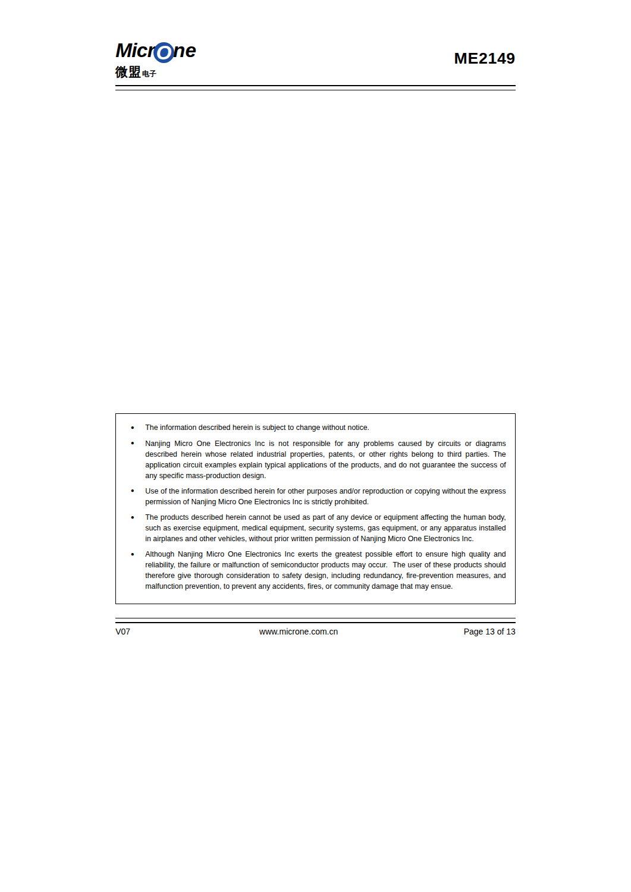Micr One
微盟电子
ME2149
The information described herein is subject to change without notice.
Nanjing Micro One Electronics Inc is not responsible for any problems caused by circuits or diagrams described herein whose related industrial properties, patents, or other rights belong to third parties. The application circuit examples explain typical applications of the products, and do not guarantee the success of any specific mass-production design.
Use of the information described herein for other purposes and/or reproduction or copying without the express permission of Nanjing Micro One Electronics Inc is strictly prohibited.
The products described herein cannot be used as part of any device or equipment affecting the human body, such as exercise equipment, medical equipment, security systems, gas equipment, or any apparatus installed in airplanes and other vehicles, without prior written permission of Nanjing Micro One Electronics Inc.
Although Nanjing Micro One Electronics Inc exerts the greatest possible effort to ensure high quality and reliability, the failure or malfunction of semiconductor products may occur. The user of these products should therefore give thorough consideration to safety design, including redundancy, fire-prevention measures, and malfunction prevention, to prevent any accidents, fires, or community damage that may ensue.
V07
www.microne.com.cn
Page 13 of 13